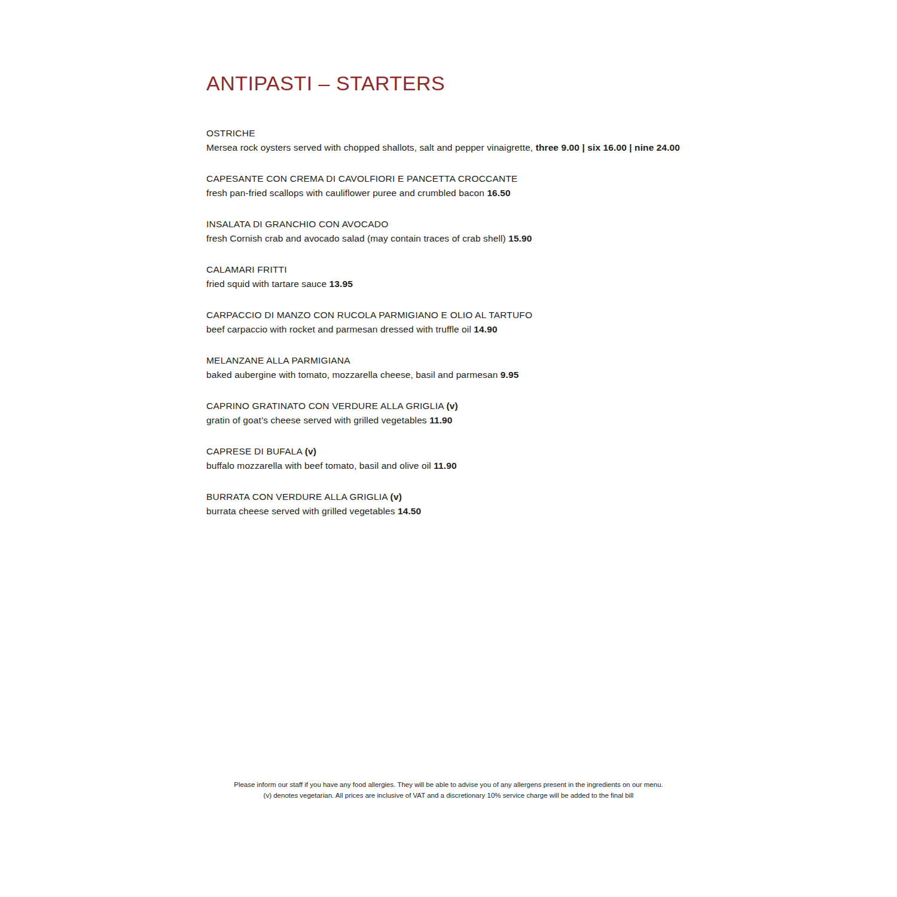ANTIPASTI – STARTERS
OSTRICHE
Mersea rock oysters served with chopped shallots, salt and pepper vinaigrette, three 9.00 | six 16.00 | nine 24.00
CAPESANTE CON CREMA DI CAVOLFIORI E PANCETTA CROCCANTE
fresh pan-fried scallops with cauliflower puree and crumbled bacon 16.50
INSALATA DI GRANCHIO CON AVOCADO
fresh Cornish crab and avocado salad (may contain traces of crab shell) 15.90
CALAMARI FRITTI
fried squid with tartare sauce 13.95
CARPACCIO DI MANZO CON RUCOLA PARMIGIANO E OLIO AL TARTUFO
beef carpaccio with rocket and parmesan dressed with truffle oil 14.90
MELANZANE ALLA PARMIGIANA
baked aubergine with tomato, mozzarella cheese, basil and parmesan 9.95
CAPRINO GRATINATO CON VERDURE ALLA GRIGLIA (v)
gratin of goat’s cheese served with grilled vegetables 11.90
CAPRESE DI BUFALA (v)
buffalo mozzarella with beef tomato, basil and olive oil 11.90
BURRATA CON VERDURE ALLA GRIGLIA (v)
burrata cheese served with grilled vegetables 14.50
Please inform our staff if you have any food allergies. They will be able to advise you of any allergens present in the ingredients on our menu.
(v) denotes vegetarian. All prices are inclusive of VAT and a discretionary 10% service charge will be added to the final bill